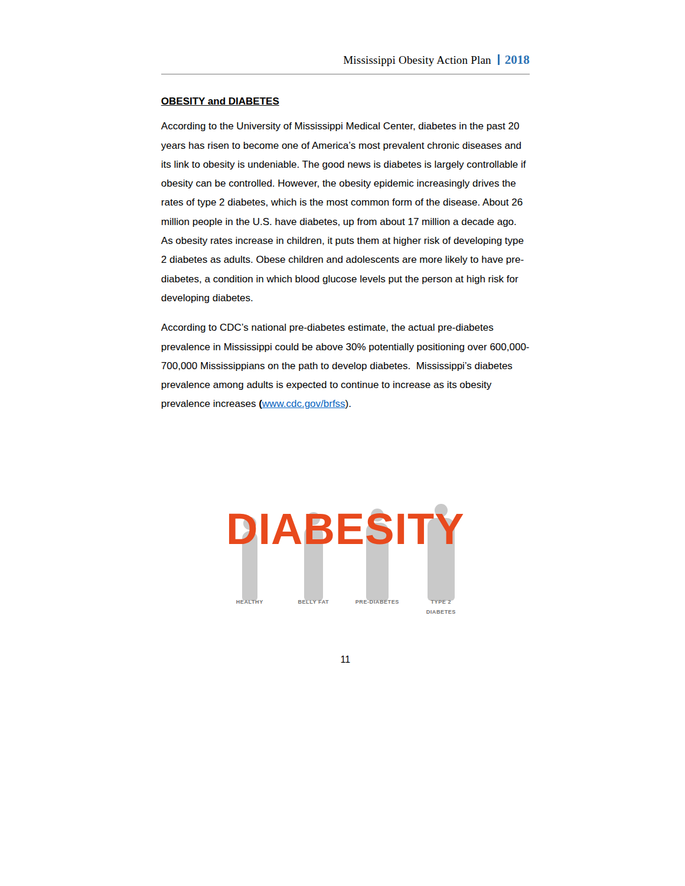Mississippi Obesity Action Plan 2018
OBESITY and DIABETES
According to the University of Mississippi Medical Center, diabetes in the past 20 years has risen to become one of America’s most prevalent chronic diseases and its link to obesity is undeniable. The good news is diabetes is largely controllable if obesity can be controlled. However, the obesity epidemic increasingly drives the rates of type 2 diabetes, which is the most common form of the disease. About 26 million people in the U.S. have diabetes, up from about 17 million a decade ago. As obesity rates increase in children, it puts them at higher risk of developing type 2 diabetes as adults. Obese children and adolescents are more likely to have pre-diabetes, a condition in which blood glucose levels put the person at high risk for developing diabetes.
According to CDC’s national pre-diabetes estimate, the actual pre-diabetes prevalence in Mississippi could be above 30% potentially positioning over 600,000- 700,000 Mississippians on the path to develop diabetes. Mississippi’s diabetes prevalence among adults is expected to continue to increase as its obesity prevalence increases (www.cdc.gov/brfss).
DIABESITY
HEALTHY BELLY FAT PRE-DIABETES TYPE 2 DIABETES
11